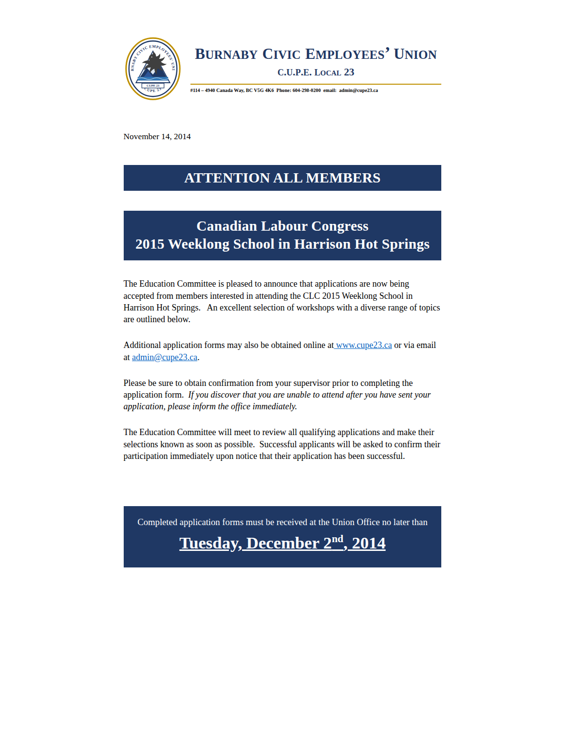BURNABY CIVIC EMPLOYEES' UNION CUPE 23 CUPE 23
Burnaby Civic Employees’ Union
C.U.P.E. Local 23
#114 – 4940 Canada Way, BC V5G 4K6 Phone: 604-298-0200 email: admin@cupe23.ca
November 14, 2014
ATTENTION ALL MEMBERS
Canadian Labour Congress
2015 Weeklong School in Harrison Hot Springs
The Education Committee is pleased to announce that applications are now being accepted from members interested in attending the CLC 2015 Weeklong School in Harrison Hot Springs. An excellent selection of workshops with a diverse range of topics are outlined below.
Additional application forms may also be obtained online at www.cupe23.ca or via email at admin@cupe23.ca.
Please be sure to obtain confirmation from your supervisor prior to completing the application form. If you discover that you are unable to attend after you have sent your application, please inform the office immediately.
The Education Committee will meet to review all qualifying applications and make their selections known as soon as possible. Successful applicants will be asked to confirm their participation immediately upon notice that their application has been successful.
Completed application forms must be received at the Union Office no later than
Tuesday, December 2nd, 2014